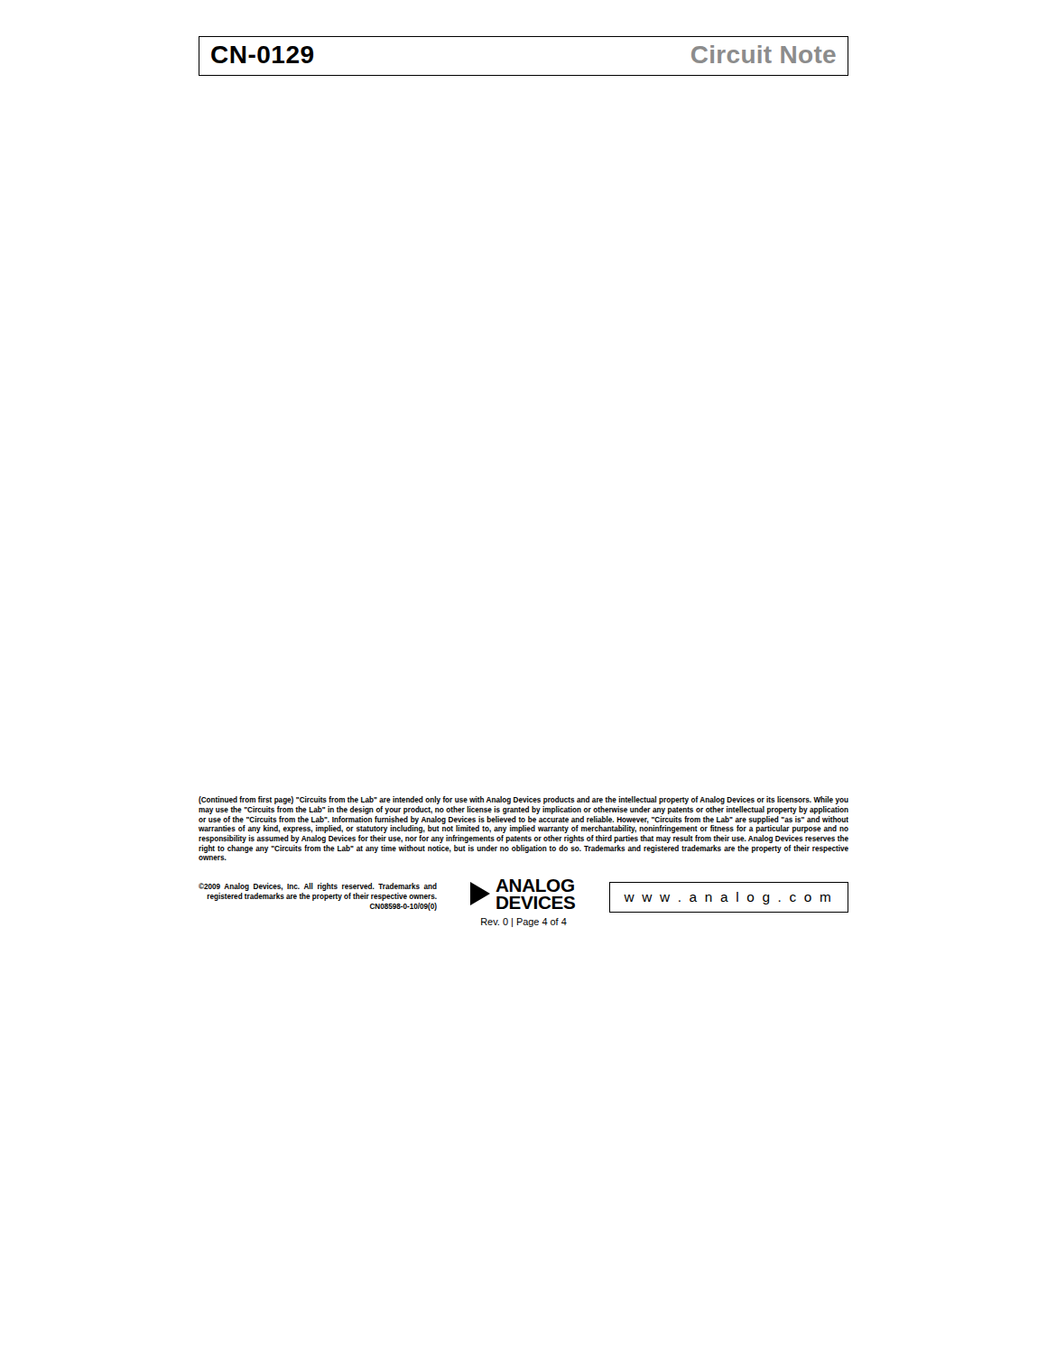CN-0129 Circuit Note
(Continued from first page) "Circuits from the Lab" are intended only for use with Analog Devices products and are the intellectual property of Analog Devices or its licensors. While you may use the "Circuits from the Lab" in the design of your product, no other license is granted by implication or otherwise under any patents or other intellectual property by application or use of the "Circuits from the Lab". Information furnished by Analog Devices is believed to be accurate and reliable. However, "Circuits from the Lab" are supplied "as is" and without warranties of any kind, express, implied, or statutory including, but not limited to, any implied warranty of merchantability, noninfringement or fitness for a particular purpose and no responsibility is assumed by Analog Devices for their use, nor for any infringements of patents or other rights of third parties that may result from their use. Analog Devices reserves the right to change any "Circuits from the Lab" at any time without notice, but is under no obligation to do so. Trademarks and registered trademarks are the property of their respective owners.
©2009 Analog Devices, Inc. All rights reserved. Trademarks and registered trademarks are the property of their respective owners. CN08598-0-10/09(0)
ANALOG
DEVICES
w w w . a n a l o g . c o m
Rev. 0 | Page 4 of 4